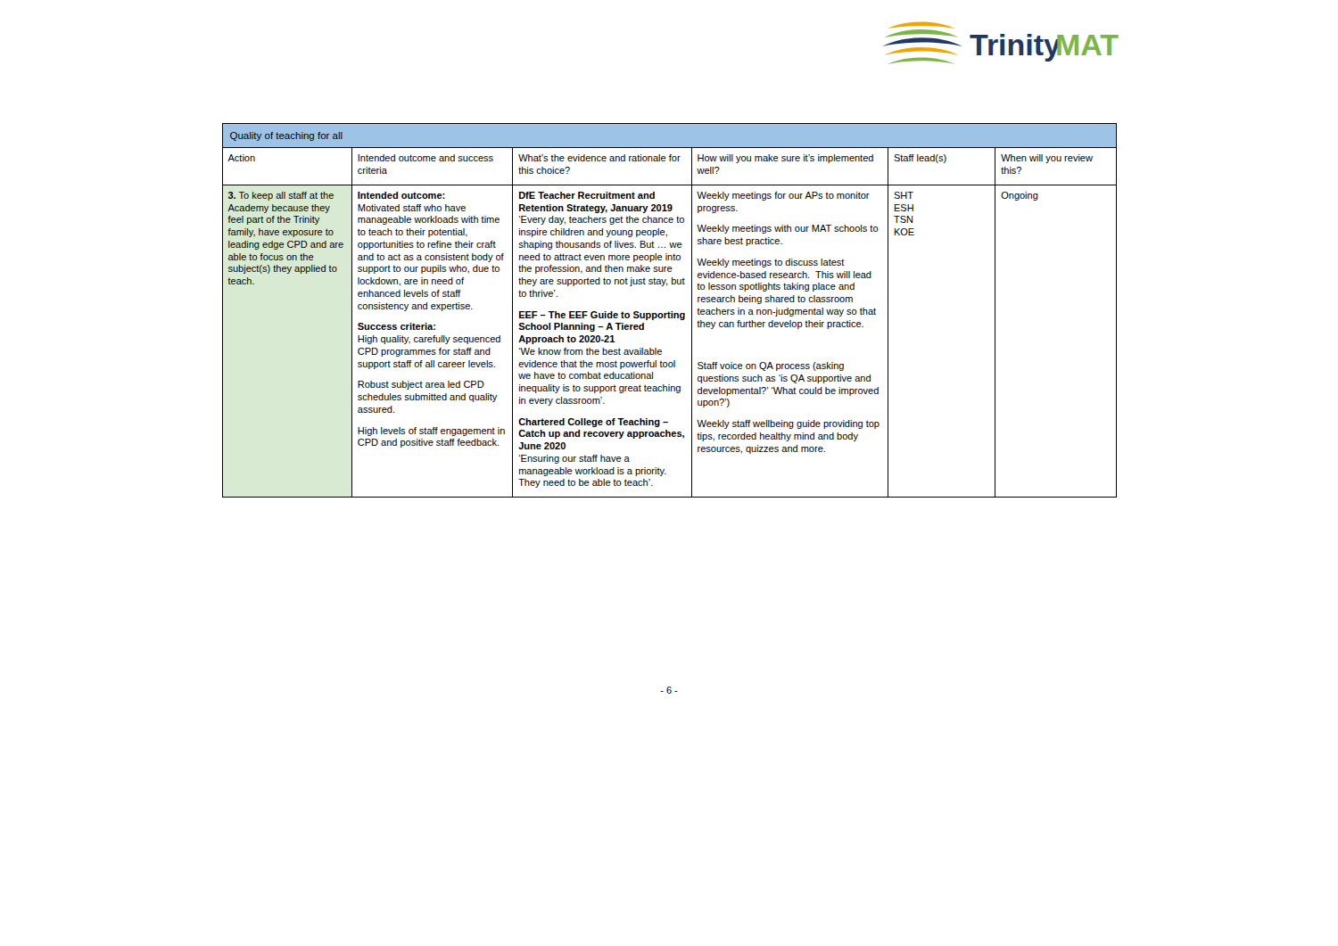Trinity MAT
| Quality of teaching for all |
| Action | Intended outcome and success criteria | What’s the evidence and rationale for this choice? | How will you make sure it’s implemented well? | Staff lead(s) | When will you review this? |
| 3. To keep all staff at the Academy because they feel part of the Trinity family, have exposure to leading edge CPD and are able to focus on the subject(s) they applied to teach. | Intended outcome: Motivated staff who have manageable workloads with time to teach to their potential, opportunities to refine their craft and to act as a consistent body of support to our pupils who, due to lockdown, are in need of enhanced levels of staff consistency and expertise. Success criteria: High quality, carefully sequenced CPD programmes for staff and support staff of all career levels. Robust subject area led CPD schedules submitted and quality assured. High levels of staff engagement in CPD and positive staff feedback. | DfE Teacher Recruitment and Retention Strategy, January 2019 ‘Every day, teachers get the chance to inspire children and young people, shaping thousands of lives. But … we need to attract even more people into the profession, and then make sure they are supported to not just stay, but to thrive’. EEF – The EEF Guide to Supporting School Planning – A Tiered Approach to 2020-21 ‘We know from the best available evidence that the most powerful tool we have to combat educational inequality is to support great teaching in every classroom’. Chartered College of Teaching – Catch up and recovery approaches, June 2020 ‘Ensuring our staff have a manageable workload is a priority. They need to be able to teach’. | Weekly meetings for our APs to monitor progress. Weekly meetings with our MAT schools to share best practice. Weekly meetings to discuss latest evidence-based research. This will lead to lesson spotlights taking place and research being shared to classroom teachers in a non-judgmental way so that they can further develop their practice. Staff voice on QA process (asking questions such as ‘is QA supportive and developmental?’ ‘What could be improved upon?’) Weekly staff wellbeing guide providing top tips, recorded healthy mind and body resources, quizzes and more. | SHT ESH TSN KOE | Ongoing |
- 6 -